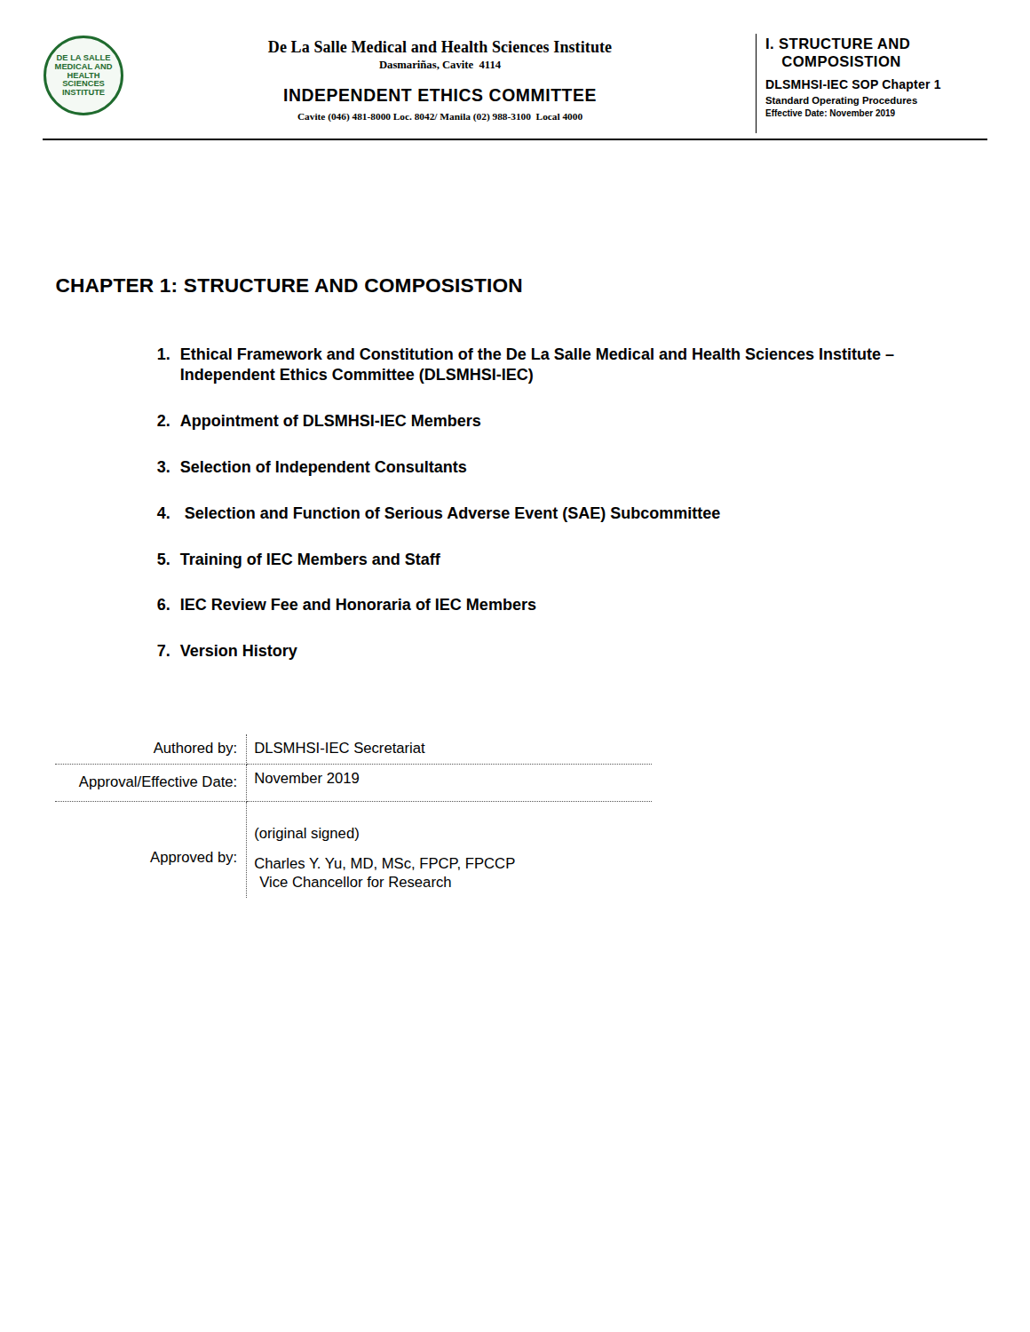DE LA SALLE
MEDICAL AND
HEALTH SCIENCES
INSTITUTE
De La Salle Medical and Health Sciences Institute
Dasmariñas, Cavite 4114
INDEPENDENT ETHICS COMMITTEE
Cavite (046) 481-8000 Loc. 8042/ Manila (02) 988-3100 Local 4000
I. STRUCTURE ANDCOMPOSISTION
DLSMHSI-IEC SOP Chapter 1
Standard Operating Procedures
Effective Date: November 2019
CHAPTER 1: STRUCTURE AND COMPOSISTION
Ethical Framework and Constitution of the De La Salle Medical and Health Sciences Institute – Independent Ethics Committee (DLSMHSI-IEC)
Appointment of DLSMHSI-IEC Members
Selection of Independent Consultants
Selection and Function of Serious Adverse Event (SAE) Subcommittee
Training of IEC Members and Staff
IEC Review Fee and Honoraria of IEC Members
Version History
| Authored by: | DLSMHSI-IEC Secretariat |
| Approval/Effective Date: | November 2019 |
| Approved by: | (original signed) Charles Y. Yu, MD, MSc, FPCP, FPCCP Vice Chancellor for Research |